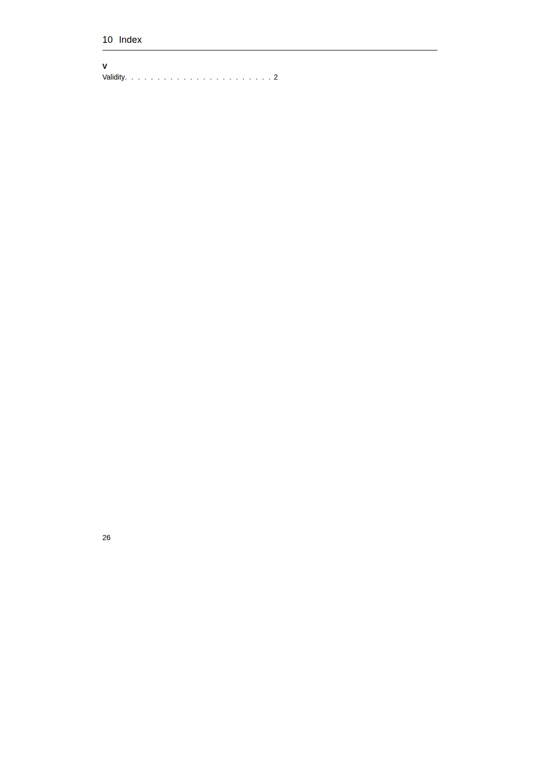10 Index
V
Validity. . . . . . . . . . . . . . . . . . . . . . . 2
26